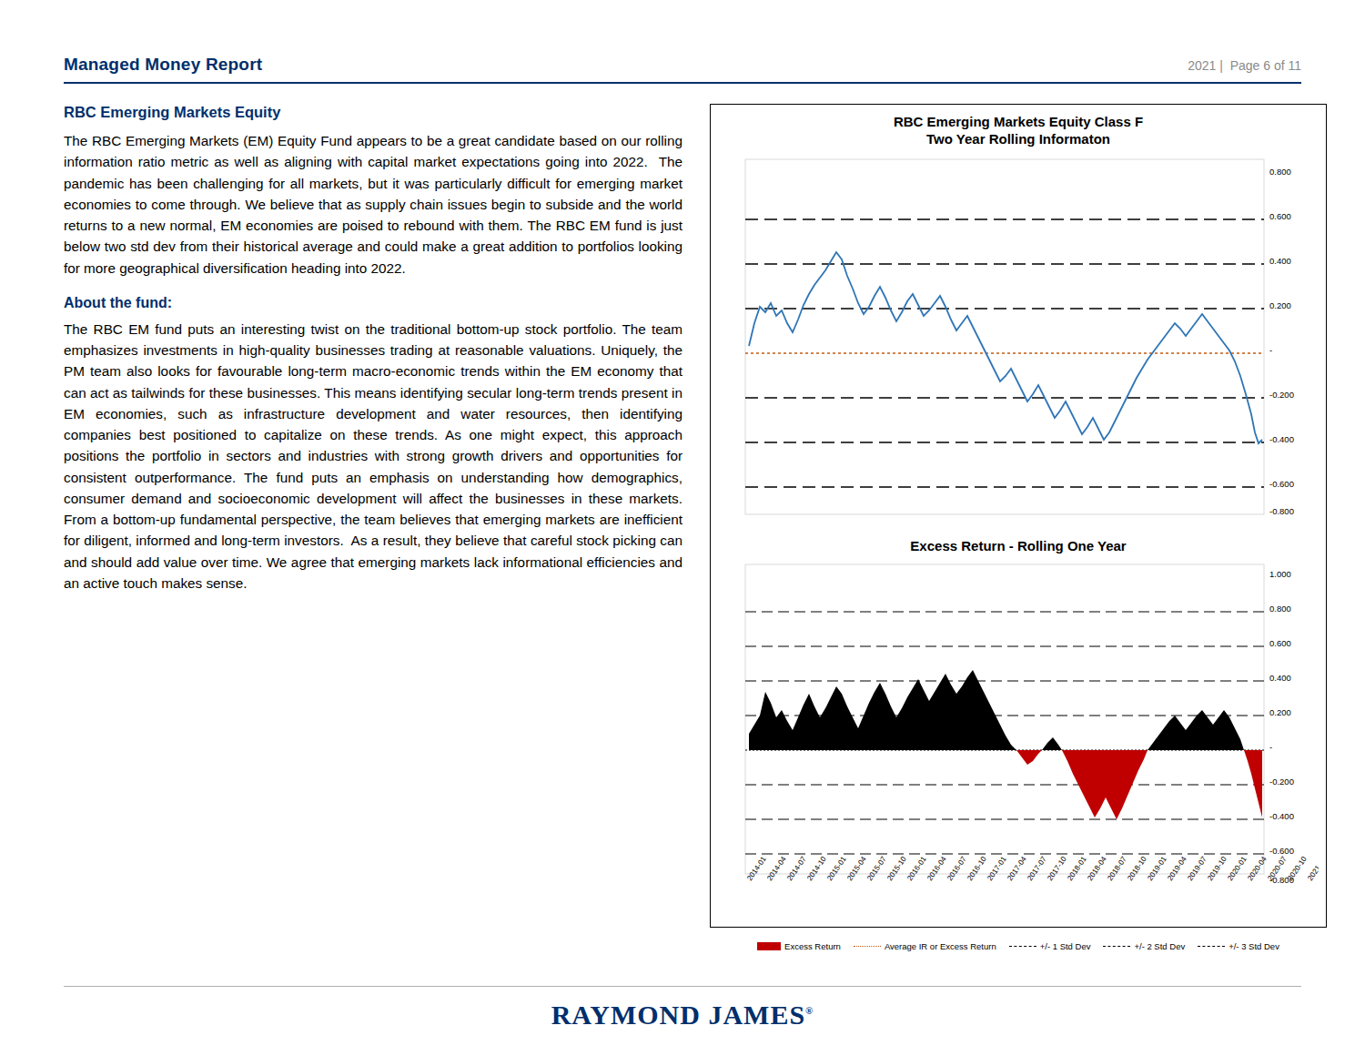Managed Money Report
2021 | Page 6 of 11
RBC Emerging Markets Equity
The RBC Emerging Markets (EM) Equity Fund appears to be a great candidate based on our rolling information ratio metric as well as aligning with capital market expectations going into 2022. The pandemic has been challenging for all markets, but it was particularly difficult for emerging market economies to come through. We believe that as supply chain issues begin to subside and the world returns to a new normal, EM economies are poised to rebound with them. The RBC EM fund is just below two std dev from their historical average and could make a great addition to portfolios looking for more geographical diversification heading into 2022.
About the fund:
The RBC EM fund puts an interesting twist on the traditional bottom-up stock portfolio. The team emphasizes investments in high-quality businesses trading at reasonable valuations. Uniquely, the PM team also looks for favourable long-term macro-economic trends within the EM economy that can act as tailwinds for these businesses. This means identifying secular long-term trends present in EM economies, such as infrastructure development and water resources, then identifying companies best positioned to capitalize on these trends. As one might expect, this approach positions the portfolio in sectors and industries with strong growth drivers and opportunities for consistent outperformance. The fund puts an emphasis on understanding how demographics, consumer demand and socioeconomic development will affect the businesses in these markets. From a bottom-up fundamental perspective, the team believes that emerging markets are inefficient for diligent, informed and long-term investors. As a result, they believe that careful stock picking can and should add value over time. We agree that emerging markets lack informational efficiencies and an active touch makes sense.
RBC Emerging Markets Equity Class F
Two Year Rolling Informaton
0.800 0.600 0.400 0.200 - -0.200 -0.400 -0.600 -0.800
Excess Return - Rolling One Year
1.000 0.800 0.600 0.400 0.200 - -0.200 -0.400 -0.600 -0.800 2014-01 2014-04 2014-07 2014-10 2015-01 2015-04 2015-07 2015-10 2016-01 2016-04 2016-07 2016-10 2017-01 2017-04 2017-07 2017-10 2018-01 2018-04 2018-07 2018-10 2019-01 2019-04 2019-07 2019-10 2020-01 2020-04 2020-07 2020-10 2021-01 2021-04 2021-07 2021-10
Excess Return Average IR or Excess Return +/- 1 Std Dev +/- 2 Std Dev +/- 3 Std Dev
RAYMOND JAMES®